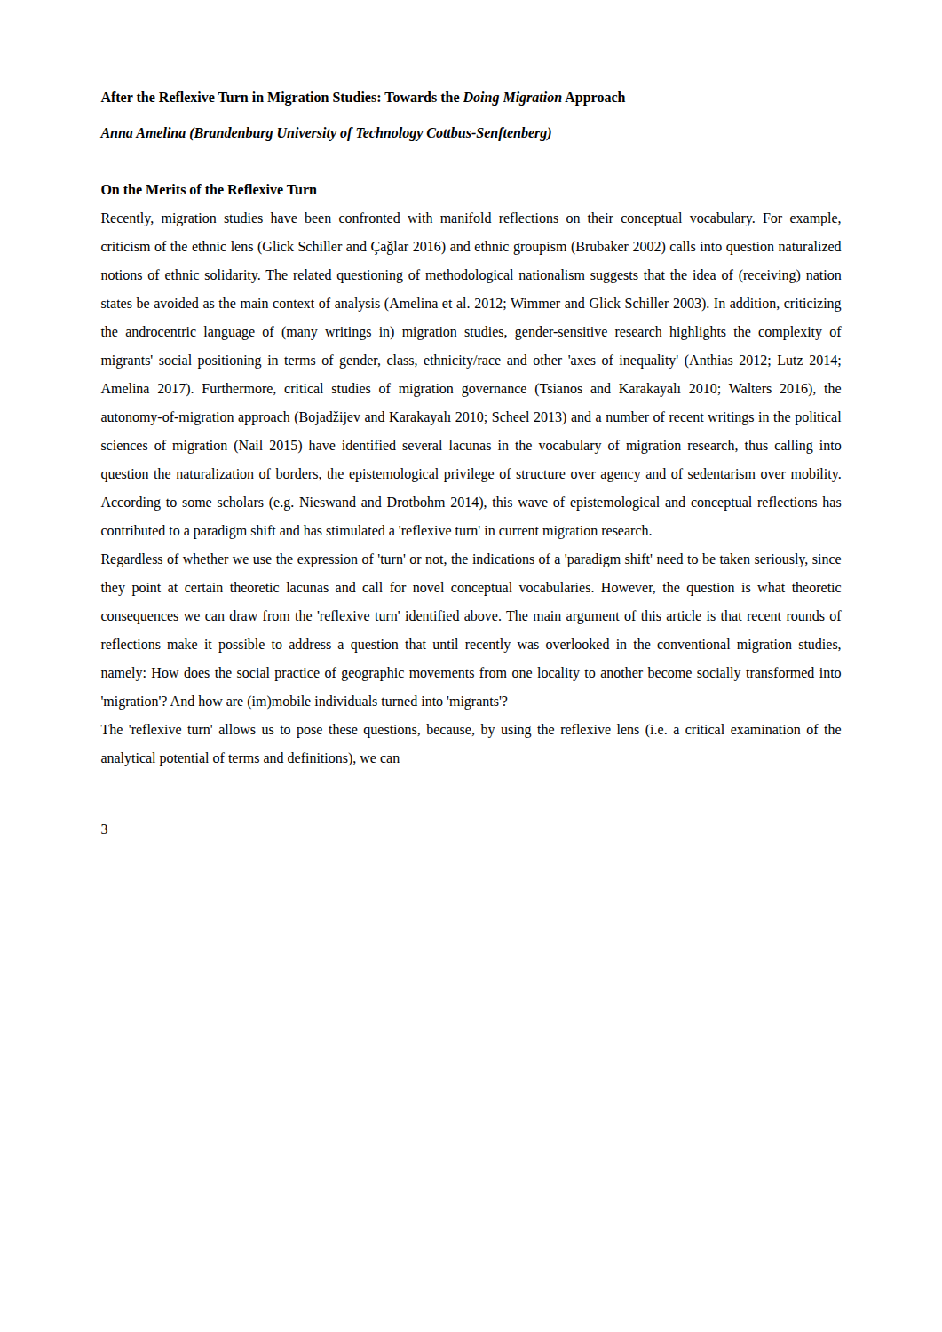After the Reflexive Turn in Migration Studies: Towards the Doing Migration Approach
Anna Amelina (Brandenburg University of Technology Cottbus-Senftenberg)
On the Merits of the Reflexive Turn
Recently, migration studies have been confronted with manifold reflections on their conceptual vocabulary. For example, criticism of the ethnic lens (Glick Schiller and Çağlar 2016) and ethnic groupism (Brubaker 2002) calls into question naturalized notions of ethnic solidarity. The related questioning of methodological nationalism suggests that the idea of (receiving) nation states be avoided as the main context of analysis (Amelina et al. 2012; Wimmer and Glick Schiller 2003). In addition, criticizing the androcentric language of (many writings in) migration studies, gender-sensitive research highlights the complexity of migrants' social positioning in terms of gender, class, ethnicity/race and other 'axes of inequality' (Anthias 2012; Lutz 2014; Amelina 2017). Furthermore, critical studies of migration governance (Tsianos and Karakayalı 2010; Walters 2016), the autonomy-of-migration approach (Bojadžijev and Karakayalı 2010; Scheel 2013) and a number of recent writings in the political sciences of migration (Nail 2015) have identified several lacunas in the vocabulary of migration research, thus calling into question the naturalization of borders, the epistemological privilege of structure over agency and of sedentarism over mobility. According to some scholars (e.g. Nieswand and Drotbohm 2014), this wave of epistemological and conceptual reflections has contributed to a paradigm shift and has stimulated a 'reflexive turn' in current migration research.
Regardless of whether we use the expression of 'turn' or not, the indications of a 'paradigm shift' need to be taken seriously, since they point at certain theoretic lacunas and call for novel conceptual vocabularies. However, the question is what theoretic consequences we can draw from the 'reflexive turn' identified above. The main argument of this article is that recent rounds of reflections make it possible to address a question that until recently was overlooked in the conventional migration studies, namely: How does the social practice of geographic movements from one locality to another become socially transformed into 'migration'? And how are (im)mobile individuals turned into 'migrants'?
The 'reflexive turn' allows us to pose these questions, because, by using the reflexive lens (i.e. a critical examination of the analytical potential of terms and definitions), we can
3